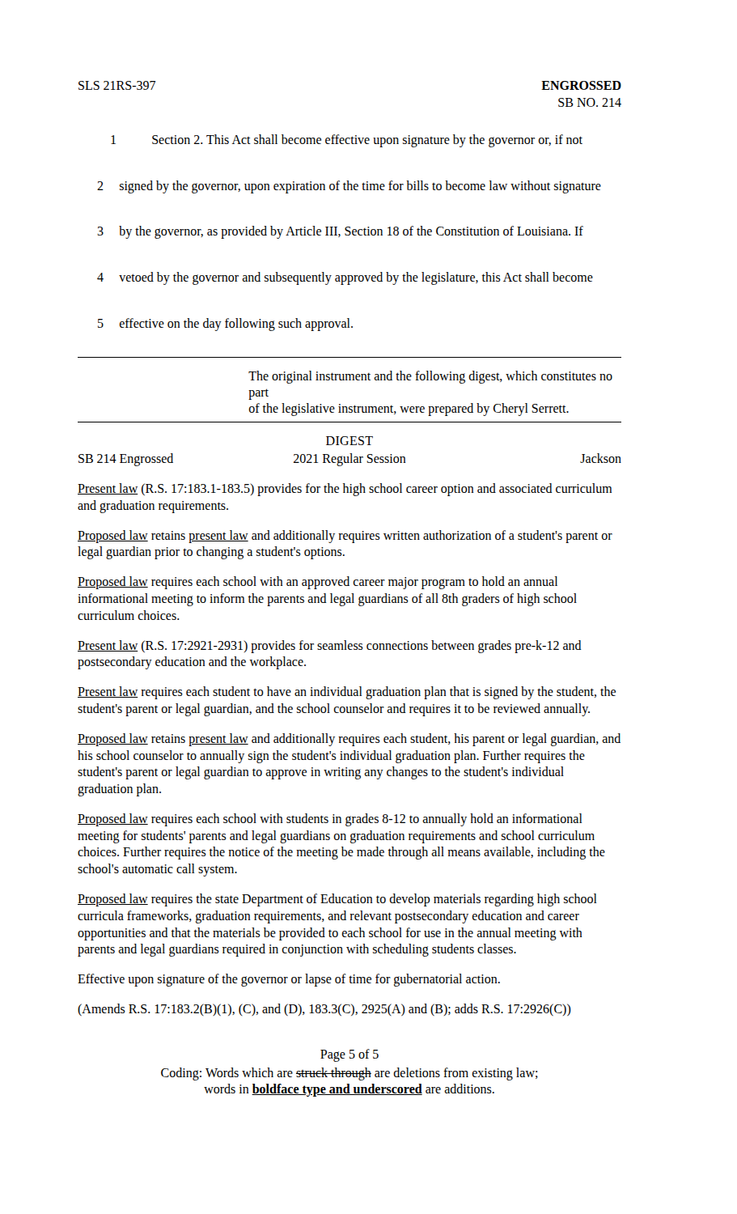SLS 21RS-397
ENGROSSED
SB NO. 214
Section 2. This Act shall become effective upon signature by the governor or, if not
signed by the governor, upon expiration of the time for bills to become law without signature
by the governor, as provided by Article III, Section 18 of the Constitution of Louisiana. If
vetoed by the governor and subsequently approved by the legislature, this Act shall become
effective on the day following such approval.
The original instrument and the following digest, which constitutes no part
of the legislative instrument, were prepared by Cheryl Serrett.
DIGEST
| SB 214 Engrossed | 2021 Regular Session | Jackson |
Present law (R.S. 17:183.1-183.5) provides for the high school career option and associated curriculum and graduation requirements.
Proposed law retains present law and additionally requires written authorization of a student's parent or legal guardian prior to changing a student's options.
Proposed law requires each school with an approved career major program to hold an annual informational meeting to inform the parents and legal guardians of all 8th graders of high school curriculum choices.
Present law (R.S. 17:2921-2931) provides for seamless connections between grades pre-k-12 and postsecondary education and the workplace.
Present law requires each student to have an individual graduation plan that is signed by the student, the student's parent or legal guardian, and the school counselor and requires it to be reviewed annually.
Proposed law retains present law and additionally requires each student, his parent or legal guardian, and his school counselor to annually sign the student's individual graduation plan. Further requires the student's parent or legal guardian to approve in writing any changes to the student's individual graduation plan.
Proposed law requires each school with students in grades 8-12 to annually hold an informational meeting for students' parents and legal guardians on graduation requirements and school curriculum choices. Further requires the notice of the meeting be made through all means available, including the school's automatic call system.
Proposed law requires the state Department of Education to develop materials regarding high school curricula frameworks, graduation requirements, and relevant postsecondary education and career opportunities and that the materials be provided to each school for use in the annual meeting with parents and legal guardians required in conjunction with scheduling students classes.
Effective upon signature of the governor or lapse of time for gubernatorial action.
(Amends R.S. 17:183.2(B)(1), (C), and (D), 183.3(C), 2925(A) and (B); adds R.S. 17:2926(C))
Page 5 of 5
Coding: Words which are struck through are deletions from existing law;
words in boldface type and underscored are additions.